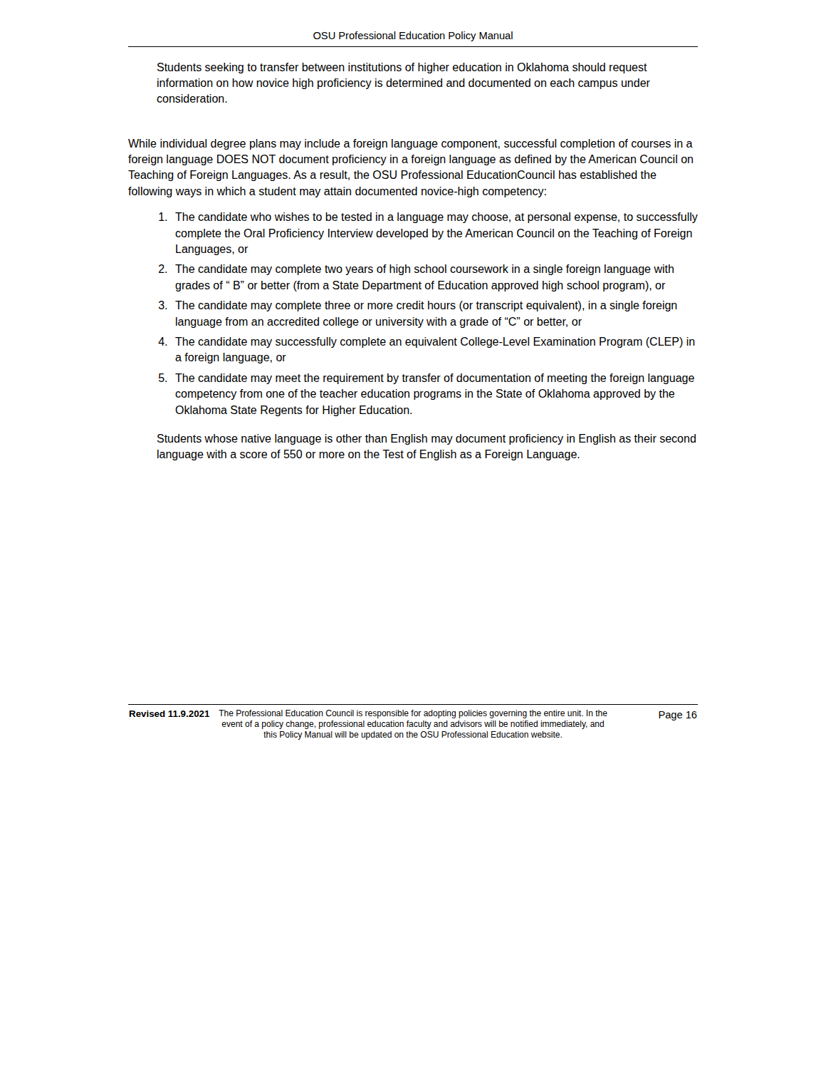OSU Professional Education Policy Manual
Students seeking to transfer between institutions of higher education in Oklahoma should request information on how novice high proficiency is determined and documented on each campus under consideration.
While individual degree plans may include a foreign language component, successful completion of courses in a foreign language DOES NOT document proficiency in a foreign language as defined by the American Council on Teaching of Foreign Languages. As a result, the OSU Professional EducationCouncil has established the following ways in which a student may attain documented novice-high competency:
The candidate who wishes to be tested in a language may choose, at personal expense, to successfully complete the Oral Proficiency Interview developed by the American Council on the Teaching of Foreign Languages, or
The candidate may complete two years of high school coursework in a single foreign language with grades of “ B” or better (from a State Department of Education approved high school program), or
The candidate may complete three or more credit hours (or transcript equivalent), in a single foreign language from an accredited college or university with a grade of “C” or better, or
The candidate may successfully complete an equivalent College-Level Examination Program (CLEP) in a foreign language, or
The candidate may meet the requirement by transfer of documentation of meeting the foreign language competency from one of the teacher education programs in the State of Oklahoma approved by the Oklahoma State Regents for Higher Education.
Students whose native language is other than English may document proficiency in English as their second language with a score of 550 or more on the Test of English as a Foreign Language.
| Revised 11.9.2021 | The Professional Education Council is responsible for adopting policies governing the entire unit. In the event of a policy change, professional education faculty and advisors will be notified immediately, and this Policy Manual will be updated on the OSU Professional Education website. | Page 16 |